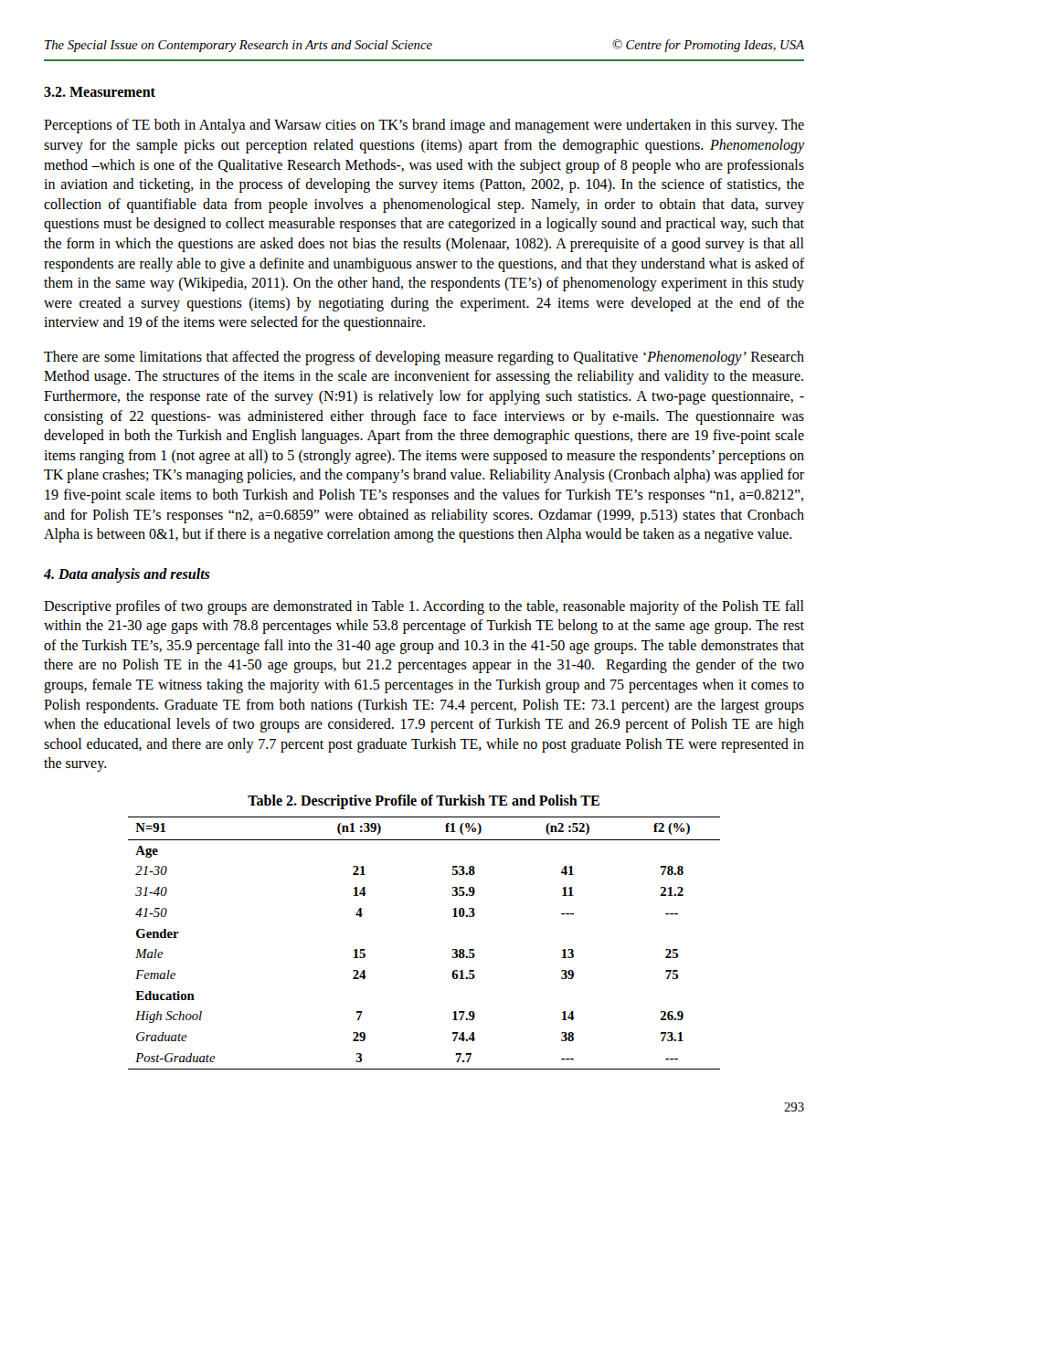The Special Issue on Contemporary Research in Arts and Social Science © Centre for Promoting Ideas, USA
3.2. Measurement
Perceptions of TE both in Antalya and Warsaw cities on TK’s brand image and management were undertaken in this survey. The survey for the sample picks out perception related questions (items) apart from the demographic questions. Phenomenology method –which is one of the Qualitative Research Methods-, was used with the subject group of 8 people who are professionals in aviation and ticketing, in the process of developing the survey items (Patton, 2002, p. 104). In the science of statistics, the collection of quantifiable data from people involves a phenomenological step. Namely, in order to obtain that data, survey questions must be designed to collect measurable responses that are categorized in a logically sound and practical way, such that the form in which the questions are asked does not bias the results (Molenaar, 1082). A prerequisite of a good survey is that all respondents are really able to give a definite and unambiguous answer to the questions, and that they understand what is asked of them in the same way (Wikipedia, 2011). On the other hand, the respondents (TE’s) of phenomenology experiment in this study were created a survey questions (items) by negotiating during the experiment. 24 items were developed at the end of the interview and 19 of the items were selected for the questionnaire.
There are some limitations that affected the progress of developing measure regarding to Qualitative ‘Phenomenology’ Research Method usage. The structures of the items in the scale are inconvenient for assessing the reliability and validity to the measure. Furthermore, the response rate of the survey (N:91) is relatively low for applying such statistics. A two-page questionnaire, -consisting of 22 questions- was administered either through face to face interviews or by e-mails. The questionnaire was developed in both the Turkish and English languages. Apart from the three demographic questions, there are 19 five-point scale items ranging from 1 (not agree at all) to 5 (strongly agree). The items were supposed to measure the respondents’ perceptions on TK plane crashes; TK’s managing policies, and the company’s brand value. Reliability Analysis (Cronbach alpha) was applied for 19 five-point scale items to both Turkish and Polish TE’s responses and the values for Turkish TE’s responses “n1, a=0.8212”, and for Polish TE’s responses “n2, a=0.6859” were obtained as reliability scores. Ozdamar (1999, p.513) states that Cronbach Alpha is between 0&1, but if there is a negative correlation among the questions then Alpha would be taken as a negative value.
4. Data analysis and results
Descriptive profiles of two groups are demonstrated in Table 1. According to the table, reasonable majority of the Polish TE fall within the 21-30 age gaps with 78.8 percentages while 53.8 percentage of Turkish TE belong to at the same age group. The rest of the Turkish TE’s, 35.9 percentage fall into the 31-40 age group and 10.3 in the 41-50 age groups. The table demonstrates that there are no Polish TE in the 41-50 age groups, but 21.2 percentages appear in the 31-40. Regarding the gender of the two groups, female TE witness taking the majority with 61.5 percentages in the Turkish group and 75 percentages when it comes to Polish respondents. Graduate TE from both nations (Turkish TE: 74.4 percent, Polish TE: 73.1 percent) are the largest groups when the educational levels of two groups are considered. 17.9 percent of Turkish TE and 26.9 percent of Polish TE are high school educated, and there are only 7.7 percent post graduate Turkish TE, while no post graduate Polish TE were represented in the survey.
Table 2. Descriptive Profile of Turkish TE and Polish TE
| N=91 | (n1 :39) | f1 (%) | (n2 :52) | f2 (%) |
| --- | --- | --- | --- | --- |
| Age | | | | |
| 21-30 | 21 | 53.8 | 41 | 78.8 |
| 31-40 | 14 | 35.9 | 11 | 21.2 |
| 41-50 | 4 | 10.3 | --- | --- |
| Gender | | | | |
| Male | 15 | 38.5 | 13 | 25 |
| Female | 24 | 61.5 | 39 | 75 |
| Education | | | | |
| High School | 7 | 17.9 | 14 | 26.9 |
| Graduate | 29 | 74.4 | 38 | 73.1 |
| Post-Graduate | 3 | 7.7 | --- | --- |
293